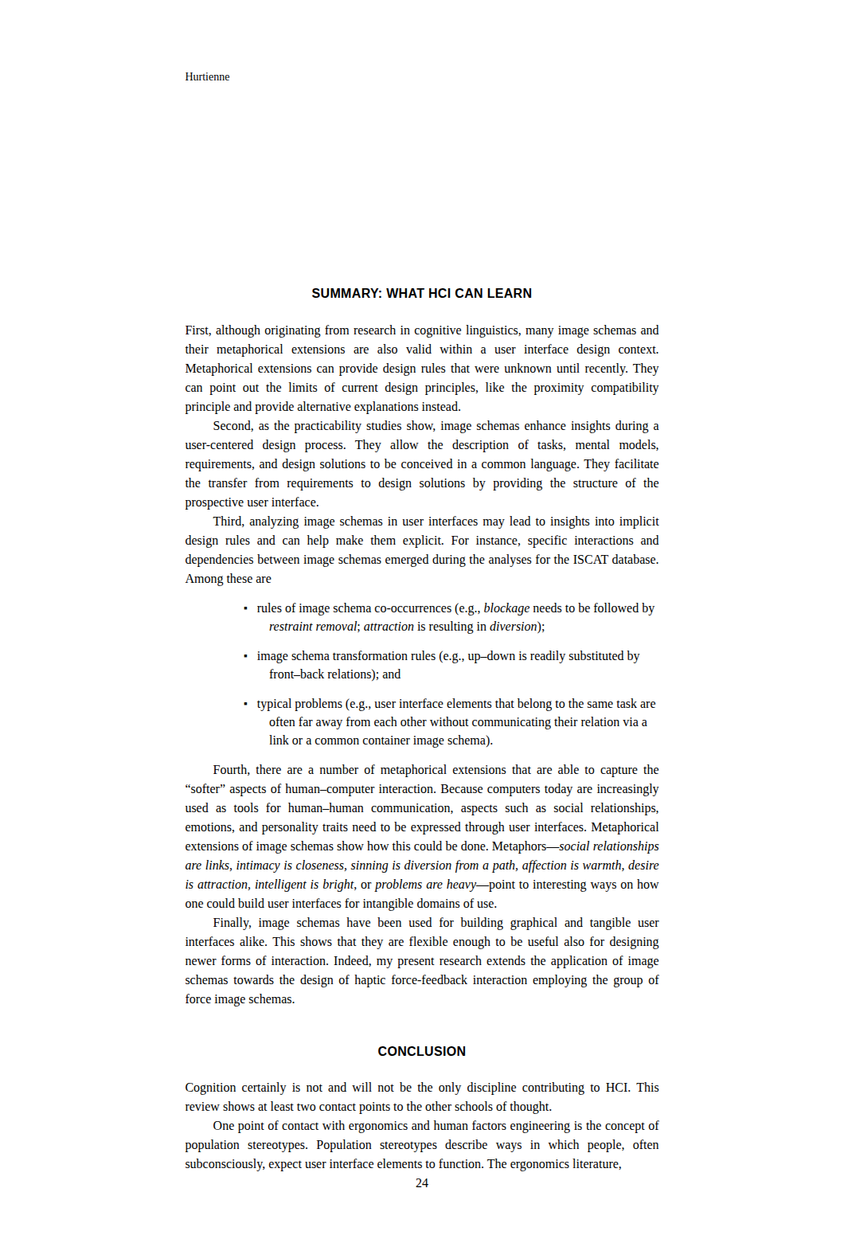Hurtienne
SUMMARY: WHAT HCI CAN LEARN
First, although originating from research in cognitive linguistics, many image schemas and their metaphorical extensions are also valid within a user interface design context. Metaphorical extensions can provide design rules that were unknown until recently. They can point out the limits of current design principles, like the proximity compatibility principle and provide alternative explanations instead.
Second, as the practicability studies show, image schemas enhance insights during a user-centered design process. They allow the description of tasks, mental models, requirements, and design solutions to be conceived in a common language. They facilitate the transfer from requirements to design solutions by providing the structure of the prospective user interface.
Third, analyzing image schemas in user interfaces may lead to insights into implicit design rules and can help make them explicit. For instance, specific interactions and dependencies between image schemas emerged during the analyses for the ISCAT database. Among these are
rules of image schema co-occurrences (e.g., blockage needs to be followed by restraint removal; attraction is resulting in diversion);
image schema transformation rules (e.g., up–down is readily substituted by front–back relations); and
typical problems (e.g., user interface elements that belong to the same task are often far away from each other without communicating their relation via a link or a common container image schema).
Fourth, there are a number of metaphorical extensions that are able to capture the “softer” aspects of human–computer interaction. Because computers today are increasingly used as tools for human–human communication, aspects such as social relationships, emotions, and personality traits need to be expressed through user interfaces. Metaphorical extensions of image schemas show how this could be done. Metaphors—social relationships are links, intimacy is closeness, sinning is diversion from a path, affection is warmth, desire is attraction, intelligent is bright, or problems are heavy—point to interesting ways on how one could build user interfaces for intangible domains of use.
Finally, image schemas have been used for building graphical and tangible user interfaces alike. This shows that they are flexible enough to be useful also for designing newer forms of interaction. Indeed, my present research extends the application of image schemas towards the design of haptic force-feedback interaction employing the group of force image schemas.
CONCLUSION
Cognition certainly is not and will not be the only discipline contributing to HCI. This review shows at least two contact points to the other schools of thought.
One point of contact with ergonomics and human factors engineering is the concept of population stereotypes. Population stereotypes describe ways in which people, often subconsciously, expect user interface elements to function. The ergonomics literature,
24